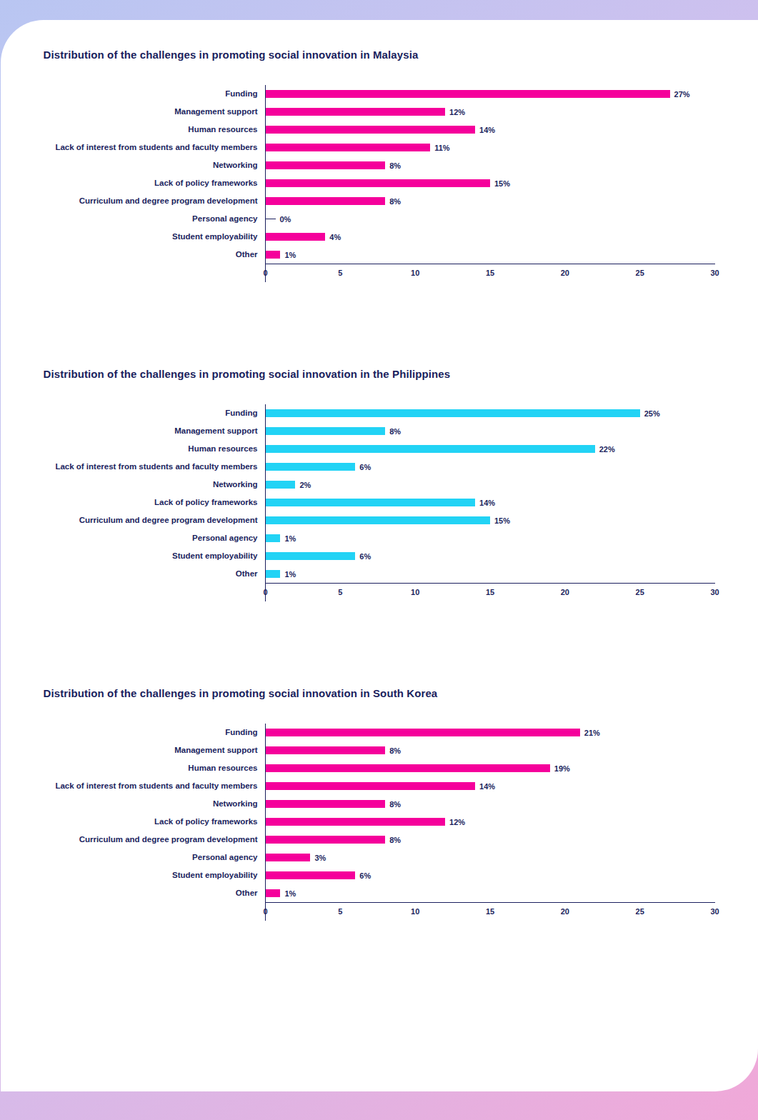Distribution of the challenges in promoting social innovation in Malaysia
Funding
Management support
Human resources
Lack of interest from students and faculty members
Networking
Lack of policy frameworks
Curriculum and degree program development
Personal agency
Student employability
Other
27%
12%
14%
11%
8%
15%
8%
0%
4%
1%
0 5 10 15 20 25 30
Distribution of the challenges in promoting social innovation in the Philippines
Funding
Management support
Human resources
Lack of interest from students and faculty members
Networking
Lack of policy frameworks
Curriculum and degree program development
Personal agency
Student employability
Other
25%
8%
22%
6%
2%
14%
15%
1%
6%
1%
0 5 10 15 20 25 30
Distribution of the challenges in promoting social innovation in South Korea
Funding
Management support
Human resources
Lack of interest from students and faculty members
Networking
Lack of policy frameworks
Curriculum and degree program development
Personal agency
Student employability
Other
21%
8%
19%
14%
8%
12%
8%
3%
6%
1%
0 5 10 15 20 25 30